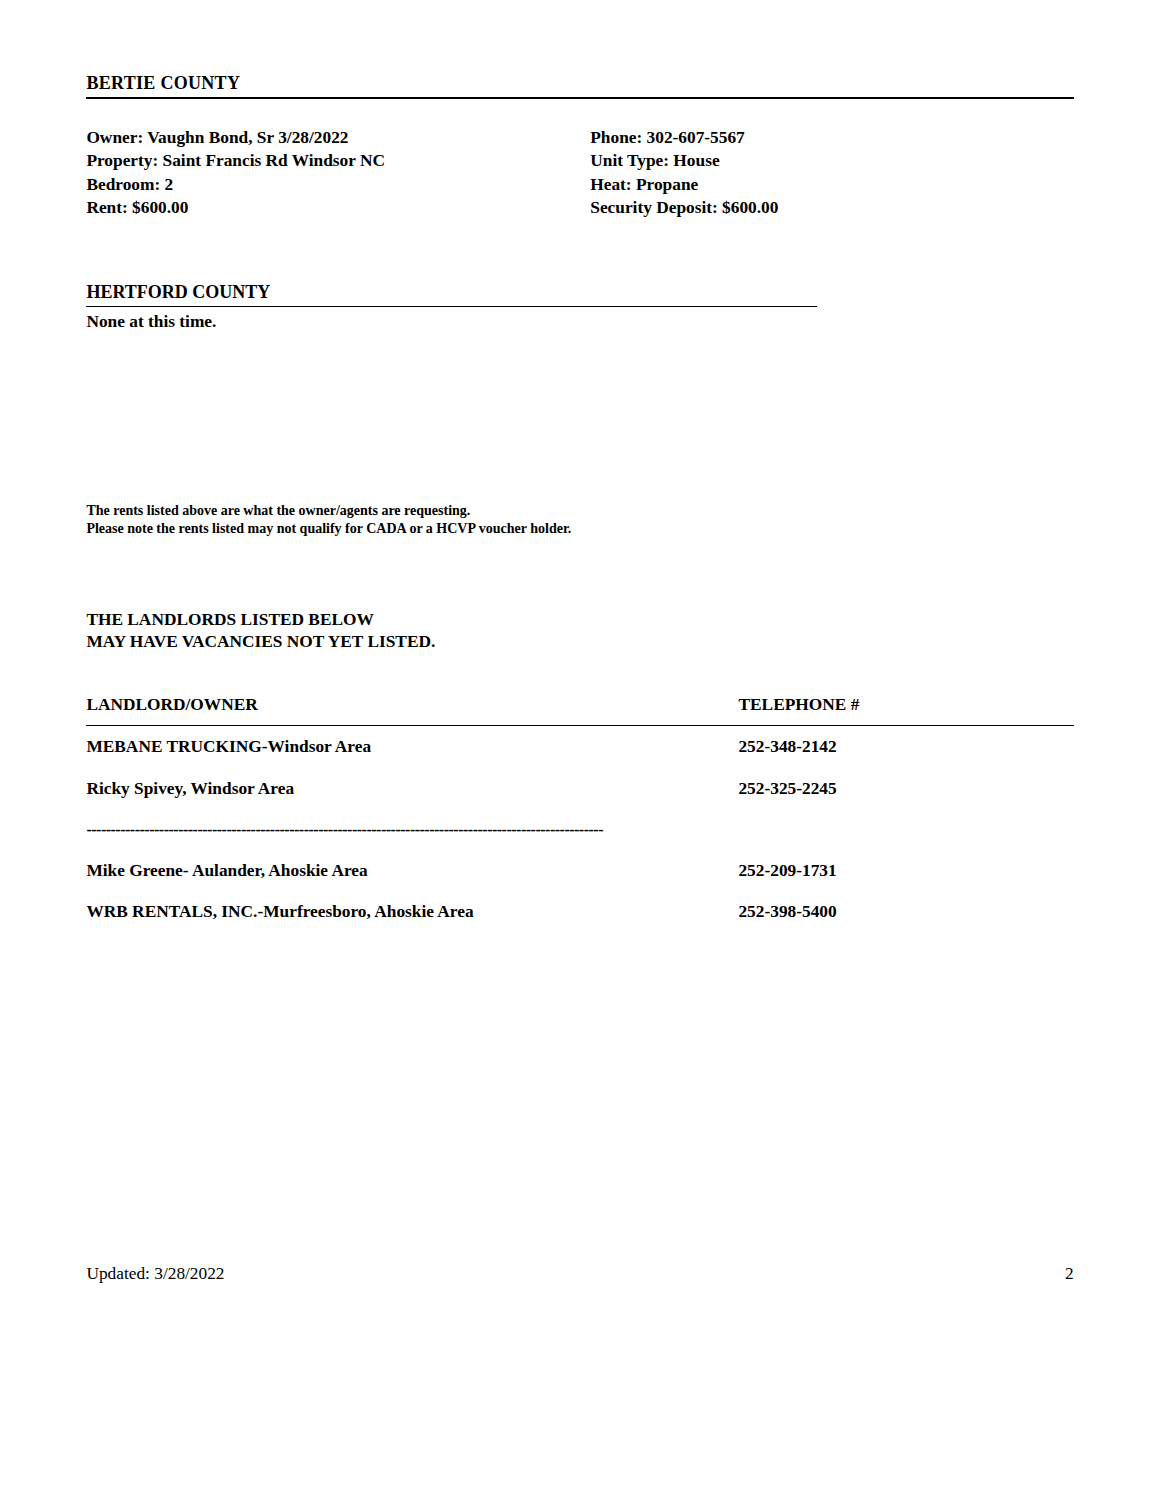BERTIE COUNTY
| Owner: Vaughn Bond, Sr 3/28/2022 | Phone: 302-607-5567 |
| Property: Saint Francis Rd Windsor NC | Unit Type: House |
| Bedroom: 2 | Heat: Propane |
| Rent: $600.00 | Security Deposit: $600.00 |
HERTFORD COUNTY
None at this time.
The rents listed above are what the owner/agents are requesting.
Please note the rents listed may not qualify for CADA or a HCVP voucher holder.
THE LANDLORDS LISTED BELOW
MAY HAVE VACANCIES NOT YET LISTED.
| LANDLORD/OWNER | TELEPHONE # |
| MEBANE TRUCKING-Windsor Area | 252-348-2142 |
| Ricky Spivey, Windsor Area | 252-325-2245 |
| ----------------------------------------------------------------------------------------------------------- |
| Mike Greene- Aulander, Ahoskie Area | 252-209-1731 |
| WRB RENTALS, INC.-Murfreesboro, Ahoskie Area | 252-398-5400 |
Updated: 3/28/2022 2